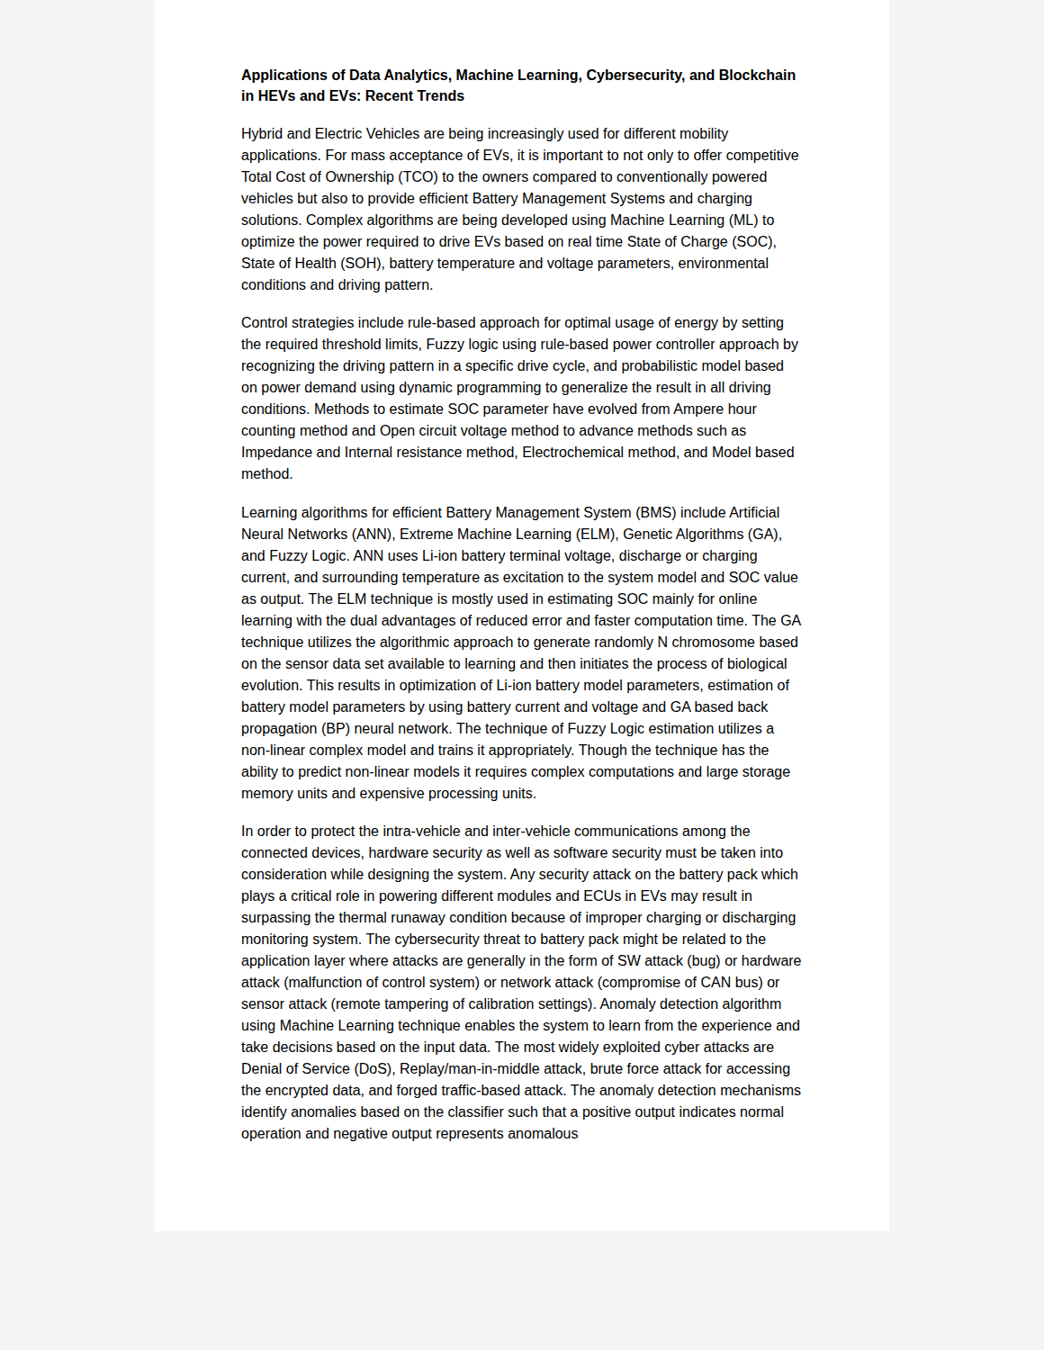Applications of Data Analytics, Machine Learning, Cybersecurity, and Blockchain in HEVs and EVs: Recent Trends
Hybrid and Electric Vehicles are being increasingly used for different mobility applications. For mass acceptance of EVs, it is important to not only to offer competitive Total Cost of Ownership (TCO) to the owners compared to conventionally powered vehicles but also to provide efficient Battery Management Systems and charging solutions. Complex algorithms are being developed using Machine Learning (ML) to optimize the power required to drive EVs based on real time State of Charge (SOC), State of Health (SOH), battery temperature and voltage parameters, environmental conditions and driving pattern.
Control strategies include rule-based approach for optimal usage of energy by setting the required threshold limits, Fuzzy logic using rule-based power controller approach by recognizing the driving pattern in a specific drive cycle, and probabilistic model based on power demand using dynamic programming to generalize the result in all driving conditions. Methods to estimate SOC parameter have evolved from Ampere hour counting method and Open circuit voltage method to advance methods such as Impedance and Internal resistance method, Electrochemical method, and Model based method.
Learning algorithms for efficient Battery Management System (BMS) include Artificial Neural Networks (ANN), Extreme Machine Learning (ELM), Genetic Algorithms (GA), and Fuzzy Logic. ANN uses Li-ion battery terminal voltage, discharge or charging current, and surrounding temperature as excitation to the system model and SOC value as output. The ELM technique is mostly used in estimating SOC mainly for online learning with the dual advantages of reduced error and faster computation time. The GA technique utilizes the algorithmic approach to generate randomly N chromosome based on the sensor data set available to learning and then initiates the process of biological evolution. This results in optimization of Li-ion battery model parameters, estimation of battery model parameters by using battery current and voltage and GA based back propagation (BP) neural network. The technique of Fuzzy Logic estimation utilizes a non-linear complex model and trains it appropriately. Though the technique has the ability to predict non-linear models it requires complex computations and large storage memory units and expensive processing units.
In order to protect the intra-vehicle and inter-vehicle communications among the connected devices, hardware security as well as software security must be taken into consideration while designing the system. Any security attack on the battery pack which plays a critical role in powering different modules and ECUs in EVs may result in surpassing the thermal runaway condition because of improper charging or discharging monitoring system. The cybersecurity threat to battery pack might be related to the application layer where attacks are generally in the form of SW attack (bug) or hardware attack (malfunction of control system) or network attack (compromise of CAN bus) or sensor attack (remote tampering of calibration settings). Anomaly detection algorithm using Machine Learning technique enables the system to learn from the experience and take decisions based on the input data. The most widely exploited cyber attacks are Denial of Service (DoS), Replay/man-in-middle attack, brute force attack for accessing the encrypted data, and forged traffic-based attack. The anomaly detection mechanisms identify anomalies based on the classifier such that a positive output indicates normal operation and negative output represents anomalous